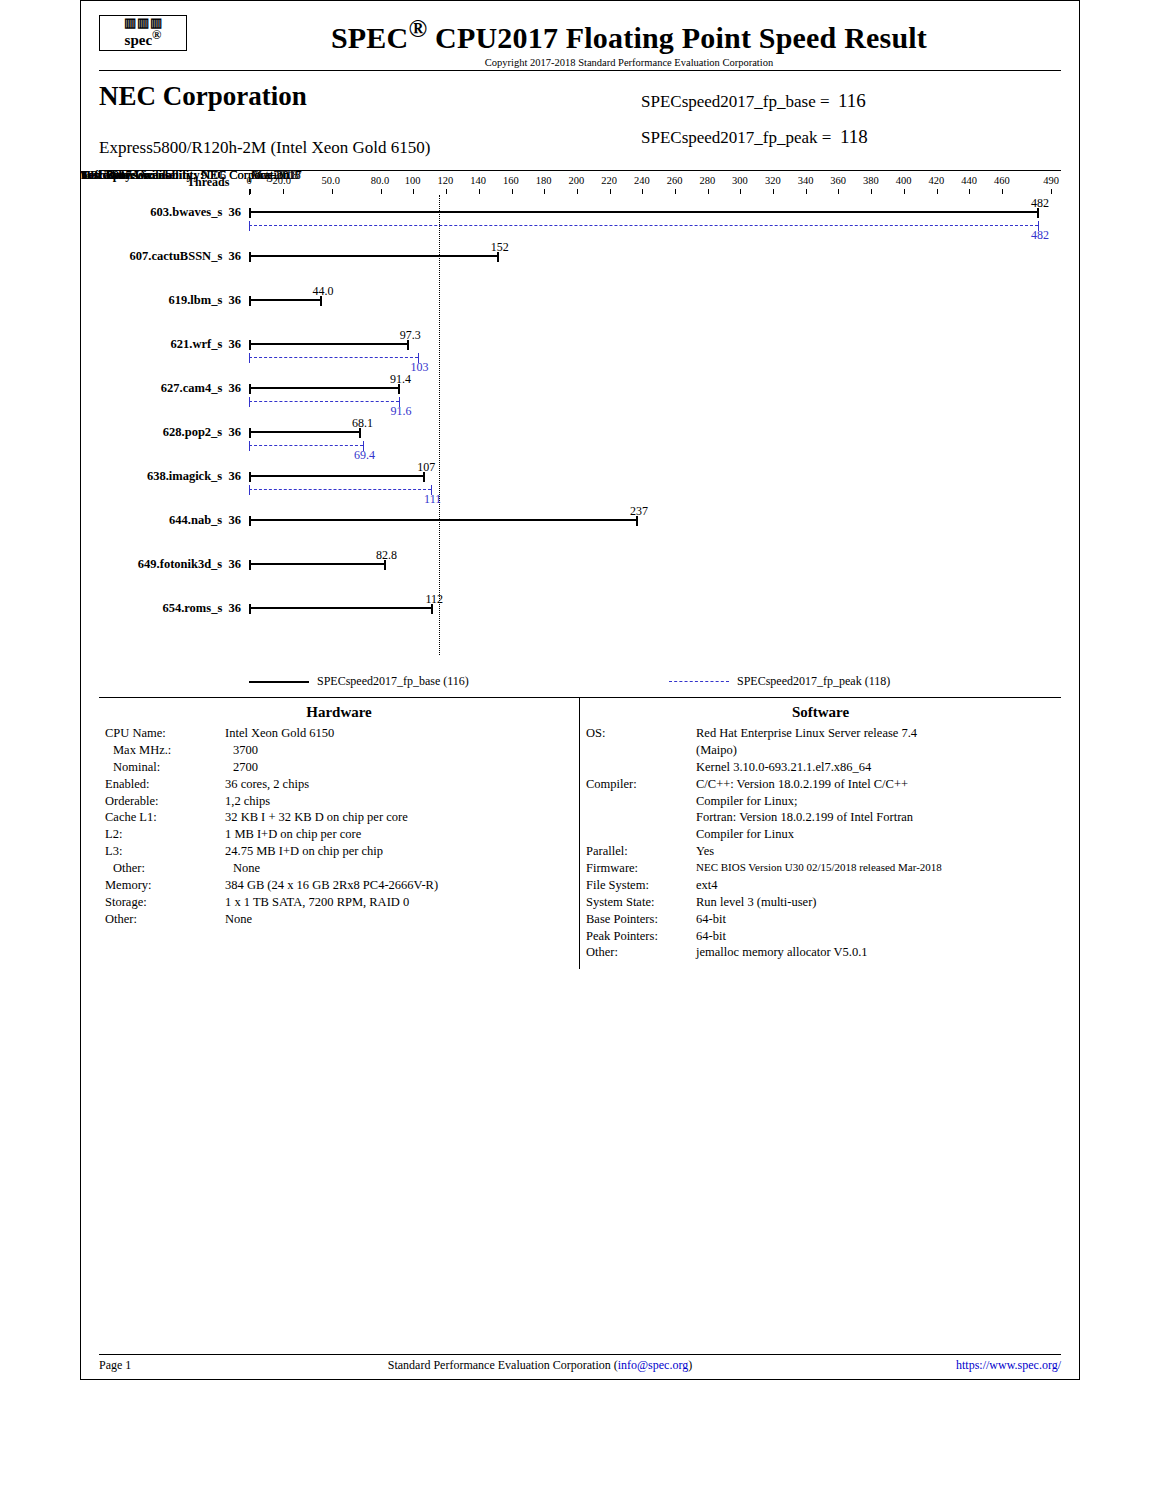▥▥▥ spec®
SPEC® CPU2017 Floating Point Speed Result
Copyright 2017-2018 Standard Performance Evaluation Corporation
NEC Corporation
Express5800/R120h-2M (Intel Xeon Gold 6150)
SPECspeed2017_fp_base = 116
SPECspeed2017_fp_peak = 118
CPU2017 License: 9006
Test Sponsor: NEC Corporation
Tested by: NEC Corporation
Test Date: Oct-2018
Hardware Availability: Aug-2017
Software Availability: Mar-2018
Threads
0 20.0 50.0 80.0 100 120 140 160 180 200 220 240 260 280 300 320 340 360 380 400 420 440 460 490
603.bwaves_s 36
482
482
607.cactuBSSN_s 36
152
619.lbm_s 36
44.0
621.wrf_s 36
97.3
103
627.cam4_s 36
91.4
91.6
628.pop2_s 36
68.1
69.4
638.imagick_s 36
107
111
644.nab_s 36
237
649.fotonik3d_s 36
82.8
654.roms_s 36
112
SPECspeed2017_fp_base (116)
SPECspeed2017_fp_peak (118)
Hardware
CPU Name:
Intel Xeon Gold 6150
Max MHz.:
3700
Nominal:
2700
Enabled:
36 cores, 2 chips
Orderable:
1,2 chips
Cache L1:
32 KB I + 32 KB D on chip per core
L2:
1 MB I+D on chip per core
L3:
24.75 MB I+D on chip per chip
Other:
None
Memory:
384 GB (24 x 16 GB 2Rx8 PC4-2666V-R)
Storage:
1 x 1 TB SATA, 7200 RPM, RAID 0
Other:
None
Software
OS:
Red Hat Enterprise Linux Server release 7.4
(Maipo)
Kernel 3.10.0-693.21.1.el7.x86_64
Compiler:
C/C++: Version 18.0.2.199 of Intel C/C++
Compiler for Linux;
Fortran: Version 18.0.2.199 of Intel Fortran
Compiler for Linux
Parallel:
Yes
Firmware:
NEC BIOS Version U30 02/15/2018 released Mar-2018
File System:
ext4
System State:
Run level 3 (multi-user)
Base Pointers:
64-bit
Peak Pointers:
64-bit
Other:
jemalloc memory allocator V5.0.1
Page 1
Standard Performance Evaluation Corporation (info@spec.org)
https://www.spec.org/